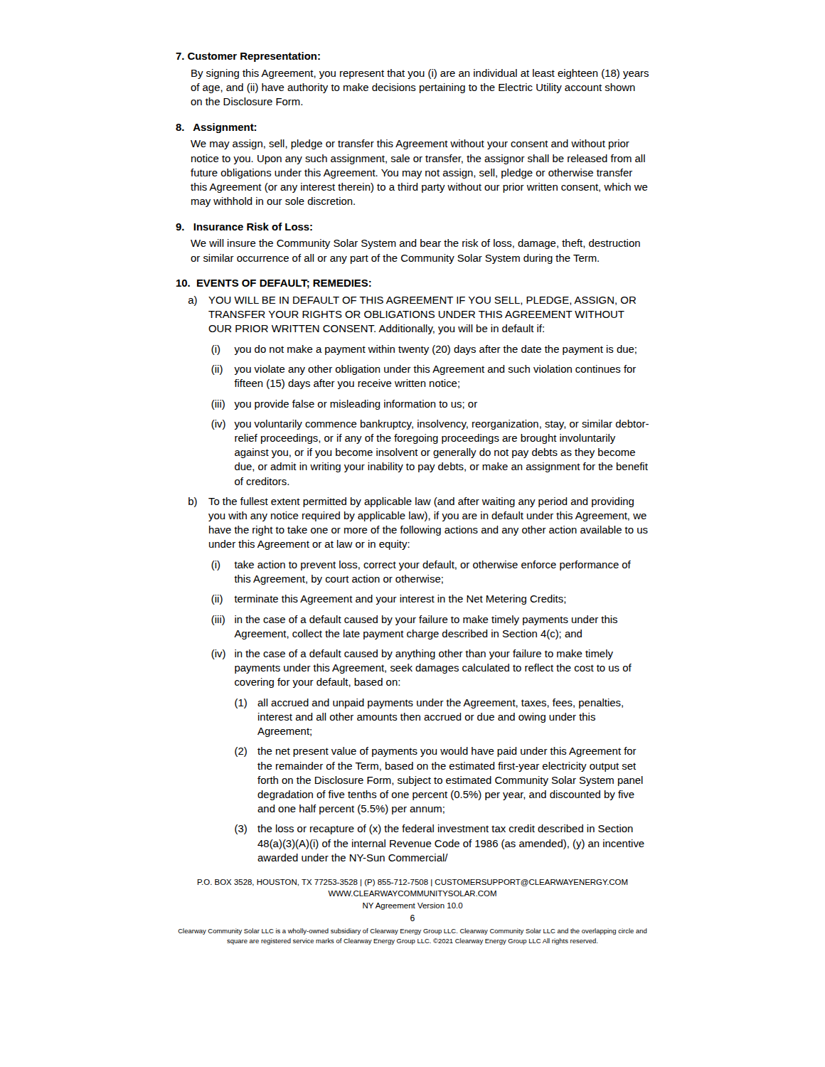7. Customer Representation:
By signing this Agreement, you represent that you (i) are an individual at least eighteen (18) years of age, and (ii) have authority to make decisions pertaining to the Electric Utility account shown on the Disclosure Form.
8. Assignment:
We may assign, sell, pledge or transfer this Agreement without your consent and without prior notice to you. Upon any such assignment, sale or transfer, the assignor shall be released from all future obligations under this Agreement. You may not assign, sell, pledge or otherwise transfer this Agreement (or any interest therein) to a third party without our prior written consent, which we may withhold in our sole discretion.
9. Insurance Risk of Loss:
We will insure the Community Solar System and bear the risk of loss, damage, theft, destruction or similar occurrence of all or any part of the Community Solar System during the Term.
10. EVENTS OF DEFAULT; REMEDIES:
a)
YOU WILL BE IN DEFAULT OF THIS AGREEMENT IF YOU SELL, PLEDGE, ASSIGN, OR TRANSFER YOUR RIGHTS OR OBLIGATIONS UNDER THIS AGREEMENT WITHOUT OUR PRIOR WRITTEN CONSENT. Additionally, you will be in default if:
(i)
you do not make a payment within twenty (20) days after the date the payment is due;
(ii)
you violate any other obligation under this Agreement and such violation continues for fifteen (15) days after you receive written notice;
(iii)
you provide false or misleading information to us; or
(iv)
you voluntarily commence bankruptcy, insolvency, reorganization, stay, or similar debtor-relief proceedings, or if any of the foregoing proceedings are brought involuntarily against you, or if you become insolvent or generally do not pay debts as they become due, or admit in writing your inability to pay debts, or make an assignment for the benefit of creditors.
b)
To the fullest extent permitted by applicable law (and after waiting any period and providing you with any notice required by applicable law), if you are in default under this Agreement, we have the right to take one or more of the following actions and any other action available to us under this Agreement or at law or in equity:
(i)
take action to prevent loss, correct your default, or otherwise enforce performance of this Agreement, by court action or otherwise;
(ii)
terminate this Agreement and your interest in the Net Metering Credits;
(iii)
in the case of a default caused by your failure to make timely payments under this Agreement, collect the late payment charge described in Section 4(c); and
(iv)
in the case of a default caused by anything other than your failure to make timely payments under this Agreement, seek damages calculated to reflect the cost to us of covering for your default, based on:
(1)
all accrued and unpaid payments under the Agreement, taxes, fees, penalties, interest and all other amounts then accrued or due and owing under this Agreement;
(2)
the net present value of payments you would have paid under this Agreement for the remainder of the Term, based on the estimated first-year electricity output set forth on the Disclosure Form, subject to estimated Community Solar System panel degradation of five tenths of one percent (0.5%) per year, and discounted by five and one half percent (5.5%) per annum;
(3)
the loss or recapture of (x) the federal investment tax credit described in Section 48(a)(3)(A)(i) of the internal Revenue Code of 1986 (as amended), (y) an incentive awarded under the NY-Sun Commercial/
P.O. BOX 3528, HOUSTON, TX 77253-3528 | (P) 855-712-7508 | CUSTOMERSUPPORT@CLEARWAYENERGY.COM
WWW.CLEARWAYCOMMUNITYSOLAR.COM
NY Agreement Version 10.0
6
Clearway Community Solar LLC is a wholly-owned subsidiary of Clearway Energy Group LLC. Clearway Community Solar LLC and the overlapping circle and square are registered service marks of Clearway Energy Group LLC. ©2021 Clearway Energy Group LLC All rights reserved.